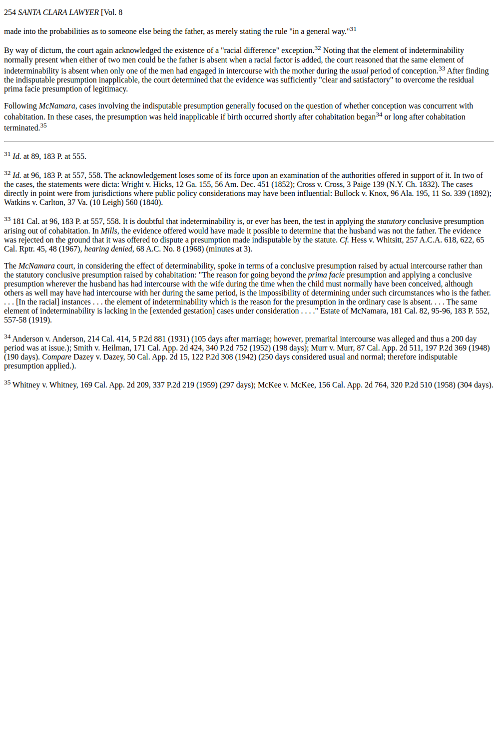254 SANTA CLARA LAWYER [Vol. 8
made into the probabilities as to someone else being the father, as merely stating the rule "in a general way."31
By way of dictum, the court again acknowledged the existence of a "racial difference" exception.32 Noting that the element of indeterminability normally present when either of two men could be the father is absent when a racial factor is added, the court reasoned that the same element of indeterminability is absent when only one of the men had engaged in intercourse with the mother during the usual period of conception.33 After finding the indisputable presumption inapplicable, the court determined that the evidence was sufficiently "clear and satisfactory" to overcome the residual prima facie presumption of legitimacy.
Following McNamara, cases involving the indisputable presumption generally focused on the question of whether conception was concurrent with cohabitation. In these cases, the presumption was held inapplicable if birth occurred shortly after cohabitation began34 or long after cohabitation terminated.35
31 Id. at 89, 183 P. at 555.
32 Id. at 96, 183 P. at 557, 558. The acknowledgement loses some of its force upon an examination of the authorities offered in support of it. In two of the cases, the statements were dicta: Wright v. Hicks, 12 Ga. 155, 56 Am. Dec. 451 (1852); Cross v. Cross, 3 Paige 139 (N.Y. Ch. 1832). The cases directly in point were from jurisdictions where public policy considerations may have been influential: Bullock v. Knox, 96 Ala. 195, 11 So. 339 (1892); Watkins v. Carlton, 37 Va. (10 Leigh) 560 (1840).
33 181 Cal. at 96, 183 P. at 557, 558. It is doubtful that indeterminability is, or ever has been, the test in applying the statutory conclusive presumption arising out of cohabitation. In Mills, the evidence offered would have made it possible to determine that the husband was not the father. The evidence was rejected on the ground that it was offered to dispute a presumption made indisputable by the statute. Cf. Hess v. Whitsitt, 257 A.C.A. 618, 622, 65 Cal. Rptr. 45, 48 (1967), hearing denied, 68 A.C. No. 8 (1968) (minutes at 3).
The McNamara court, in considering the effect of determinability, spoke in terms of a conclusive presumption raised by actual intercourse rather than the statutory conclusive presumption raised by cohabitation: "The reason for going beyond the prima facie presumption and applying a conclusive presumption wherever the husband has had intercourse with the wife during the time when the child must normally have been conceived, although others as well may have had intercourse with her during the same period, is the impossibility of determining under such circumstances who is the father. . . . [In the racial] instances . . . the element of indeterminability which is the reason for the presumption in the ordinary case is absent. . . . The same element of indeterminability is lacking in the [extended gestation] cases under consideration . . . ." Estate of McNamara, 181 Cal. 82, 95-96, 183 P. 552, 557-58 (1919).
34 Anderson v. Anderson, 214 Cal. 414, 5 P.2d 881 (1931) (105 days after marriage; however, premarital intercourse was alleged and thus a 200 day period was at issue.); Smith v. Heilman, 171 Cal. App. 2d 424, 340 P.2d 752 (1952) (198 days); Murr v. Murr, 87 Cal. App. 2d 511, 197 P.2d 369 (1948) (190 days). Compare Dazey v. Dazey, 50 Cal. App. 2d 15, 122 P.2d 308 (1942) (250 days considered usual and normal; therefore indisputable presumption applied.).
35 Whitney v. Whitney, 169 Cal. App. 2d 209, 337 P.2d 219 (1959) (297 days); McKee v. McKee, 156 Cal. App. 2d 764, 320 P.2d 510 (1958) (304 days).